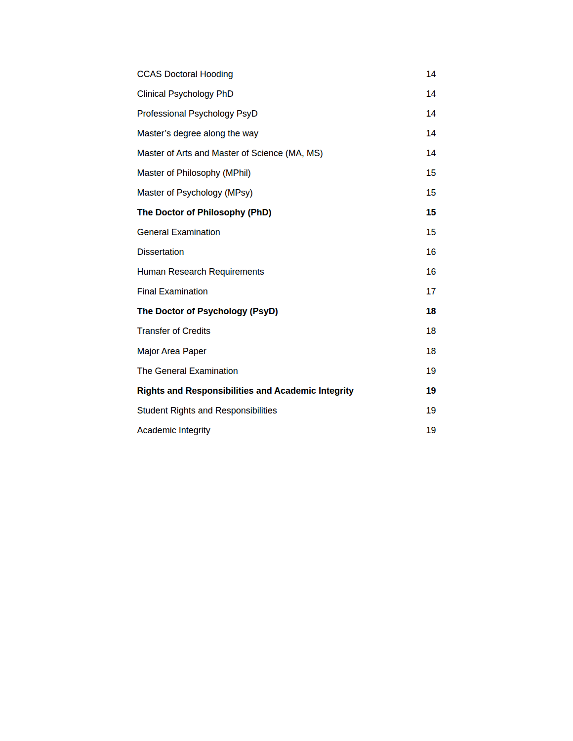| CCAS Doctoral Hooding | 14 |
| Clinical Psychology PhD | 14 |
| Professional Psychology PsyD | 14 |
| Master’s degree along the way | 14 |
| Master of Arts and Master of Science (MA, MS) | 14 |
| Master of Philosophy (MPhil) | 15 |
| Master of Psychology (MPsy) | 15 |
| The Doctor of Philosophy (PhD) | 15 |
| General Examination | 15 |
| Dissertation | 16 |
| Human Research Requirements | 16 |
| Final Examination | 17 |
| The Doctor of Psychology (PsyD) | 18 |
| Transfer of Credits | 18 |
| Major Area Paper | 18 |
| The General Examination | 19 |
| Rights and Responsibilities and Academic Integrity | 19 |
| Student Rights and Responsibilities | 19 |
| Academic Integrity | 19 |